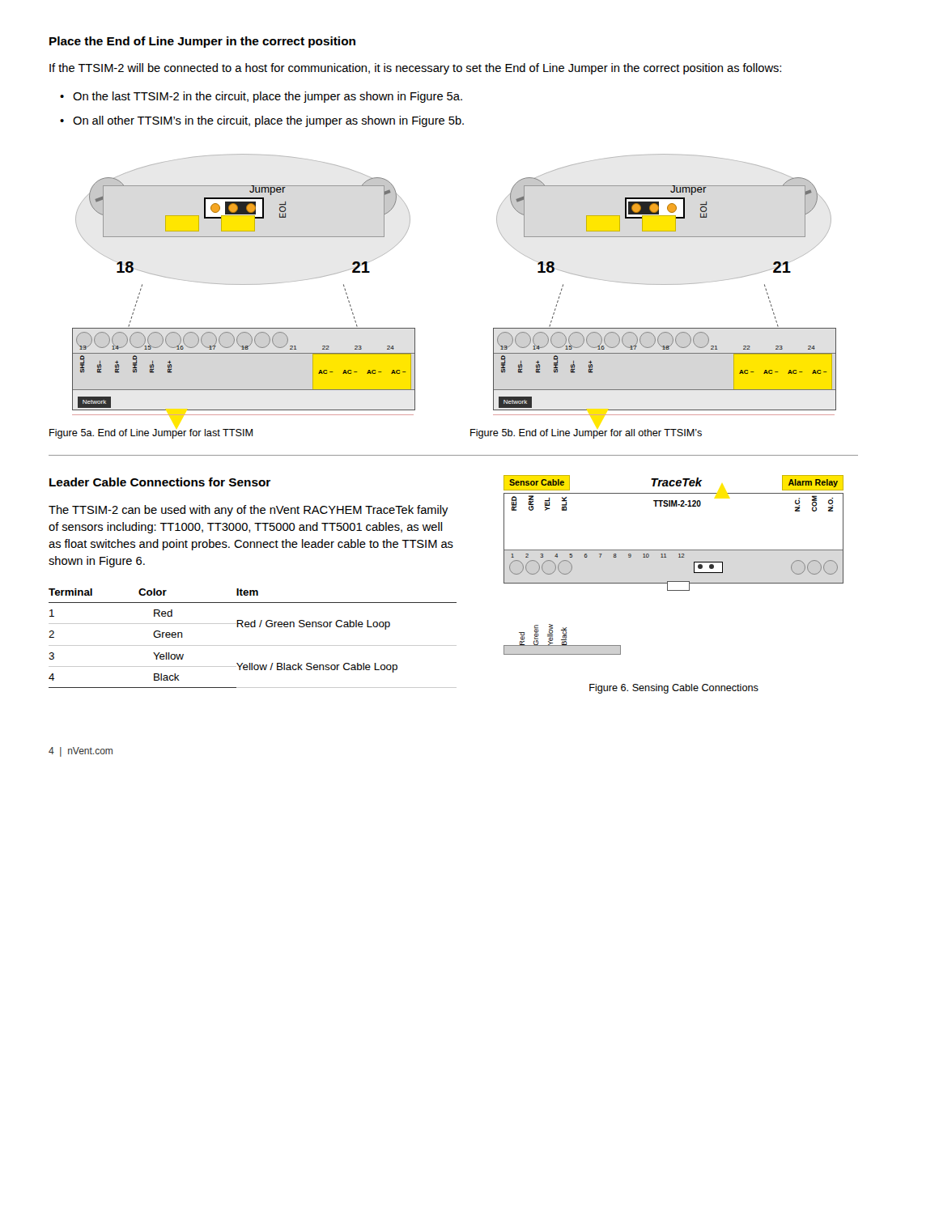Place the End of Line Jumper in the correct position
If the TTSIM-2 will be connected to a host for communication, it is necessary to set the End of Line Jumper in the correct position as follows:
On the last TTSIM-2 in the circuit, place the jumper as shown in Figure 5a.
On all other TTSIM’s in the circuit, place the jumper as shown in Figure 5b.
Jumper
EOL
18
21
13 14 15 16 17 18 21 22 23 24
SHLD RS–RS+ SHLD RS–RS+
AC ~AC ~AC ~AC ~
Network
Figure 5a. End of Line Jumper for last TTSIM
Jumper
EOL
18
21
13 14 15 16 17 18 21 22 23 24
SHLD RS–RS+ SHLD RS–RS+
AC ~AC ~AC ~AC ~
Network
Figure 5b. End of Line Jumper for all other TTSIM’s
Leader Cable Connections for Sensor
The TTSIM-2 can be used with any of the nVent RACYHEM TraceTek family of sensors including: TT1000, TT3000, TT5000 and TT5001 cables, as well as float switches and point probes. Connect the leader cable to the TTSIM as shown in Figure 6.
| Terminal | Color | Item |
| --- | --- | --- |
| 1 | Red | Red / Green Sensor Cable Loop |
| 2 | Green |
| 3 | Yellow | Yellow / Black Sensor Cable Loop |
| 4 | Black |
Sensor Cable TraceTek Alarm Relay
RED GRN YEL BLK
TTSIM-2-120
N.C. COM N.O.
1234 5678 9101112
Red Green Yellow Black
Figure 6. Sensing Cable Connections
4 | nVent.com